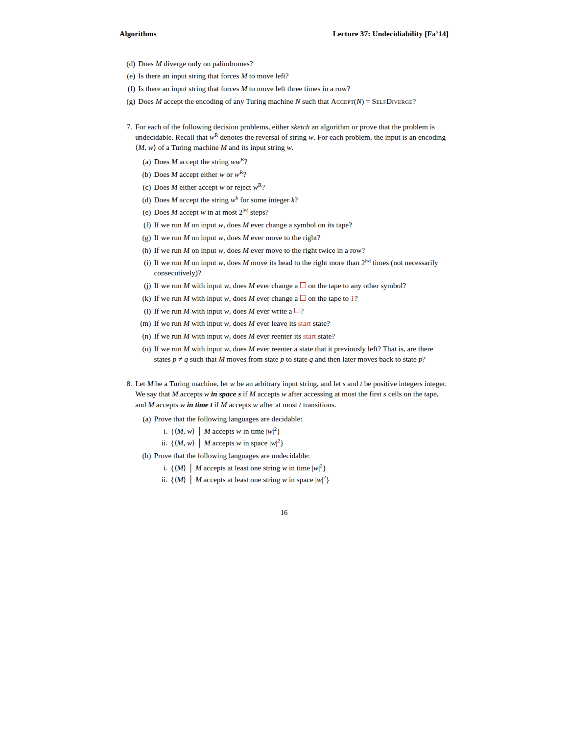Algorithms Lecture 37: Undecidiability [Fa’14]
(d) Does M diverge only on palindromes?
(e) Is there an input string that forces M to move left?
(f) Is there an input string that forces M to move left three times in a row?
(g) Does M accept the encoding of any Turing machine N such that Accept(N) = SelfDiverge?
7. For each of the following decision problems, either sketch an algorithm or prove that the problem is undecidable. Recall that wR denotes the reversal of string w. For each problem, the input is an encoding ⟨M, w⟩ of a Turing machine M and its input string w.
(a) Does M accept the string wwR?
(b) Does M accept either w or wR?
(c) Does M either accept w or reject wR?
(d) Does M accept the string wk for some integer k?
(e) Does M accept w in at most 2|w| steps?
(f) If we run M on input w, does M ever change a symbol on its tape?
(g) If we run M on input w, does M ever move to the right?
(h) If we run M on input w, does M ever move to the right twice in a row?
(i) If we run M on input w, does M move its head to the right more than 2|w| times (not necessarily consecutively)?
(j) If we run M with input w, does M ever change a on the tape to any other symbol?
(k) If we run M with input w, does M ever change a on the tape to 1?
(l) If we run M with input w, does M ever write a ?
(m) If we run M with input w, does M ever leave its start state?
(n) If we run M with input w, does M ever reenter its start state?
(o) If we run M with input w, does M ever reenter a state that it previously left? That is, are there states p ≠ q such that M moves from state p to state q and then later moves back to state p?
8. Let M be a Turing machine, let w be an arbitrary input string, and let s and t be positive integers integer. We say that M accepts w in space s if M accepts w after accessing at most the first s cells on the tape, and M accepts w in time t if M accepts w after at most t transitions.
(a) Prove that the following languages are decidable:
i.{⟨M, w⟩ │ M accepts w in time |w|2}
ii.{⟨M, w⟩ │ M accepts w in space |w|2}
(b) Prove that the following languages are undecidable:
i.{⟨M⟩ │ M accepts at least one string w in time |w|2}
ii.{⟨M⟩ │ M accepts at least one string w in space |w|2}
16